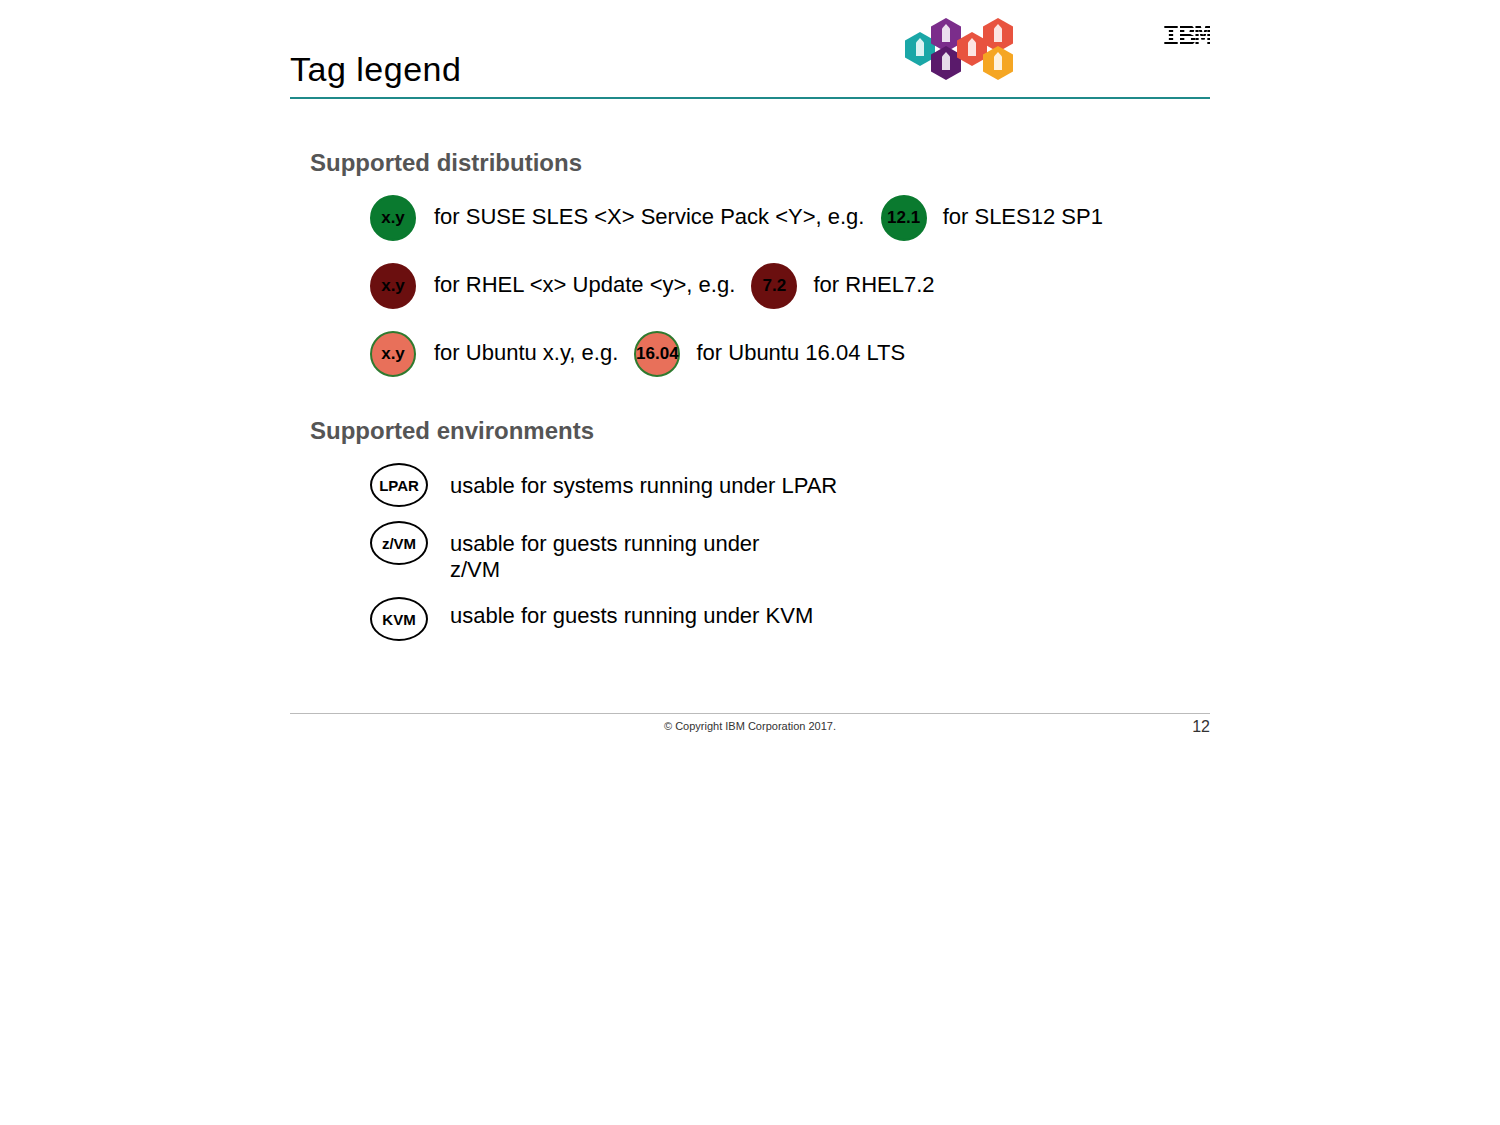IBM
Tag legend
Supported distributions
x.y for SUSE SLES <X> Service Pack <Y>, e.g. 12.1 for SLES12 SP1
x.y for RHEL <x> Update <y>, e.g. 7.2 for RHEL7.2
x.y for Ubuntu x.y, e.g. 16.04 for Ubuntu 16.04 LTS
Supported environments
LPAR usable for systems running under LPAR
z/VM usable for guests running under z/VM
KVM usable for guests running under KVM
© Copyright IBM Corporation 2017.
12